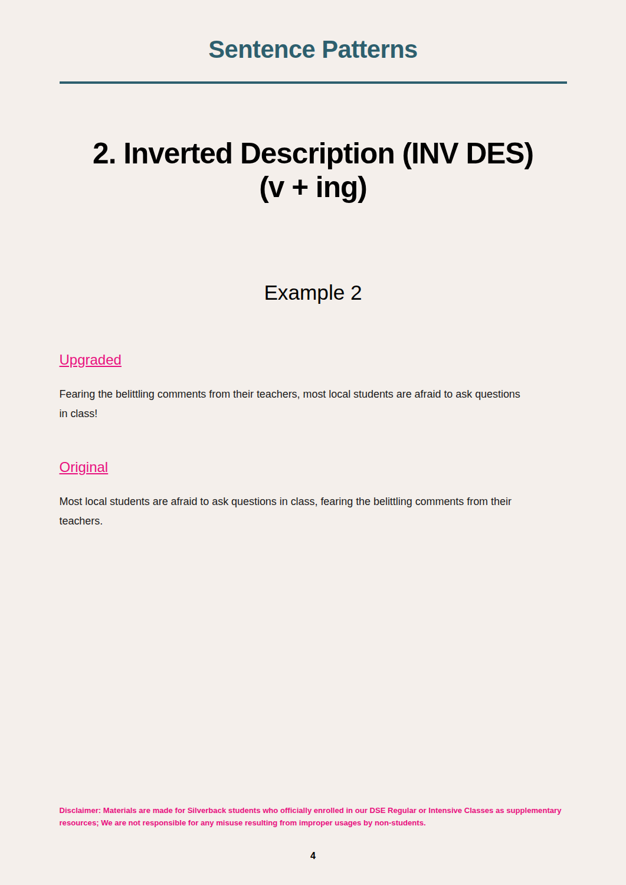Sentence Patterns
2. Inverted Description (INV DES)
(v + ing)
Example 2
Upgraded
Fearing the belittling comments from their teachers, most local students are afraid to ask questions in class!
Original
Most local students are afraid to ask questions in class, fearing the belittling comments from their teachers.
Disclaimer: Materials are made for Silverback students who officially enrolled in our DSE Regular or Intensive Classes as supplementary resources; We are not responsible for any misuse resulting from improper usages by non-students.
4